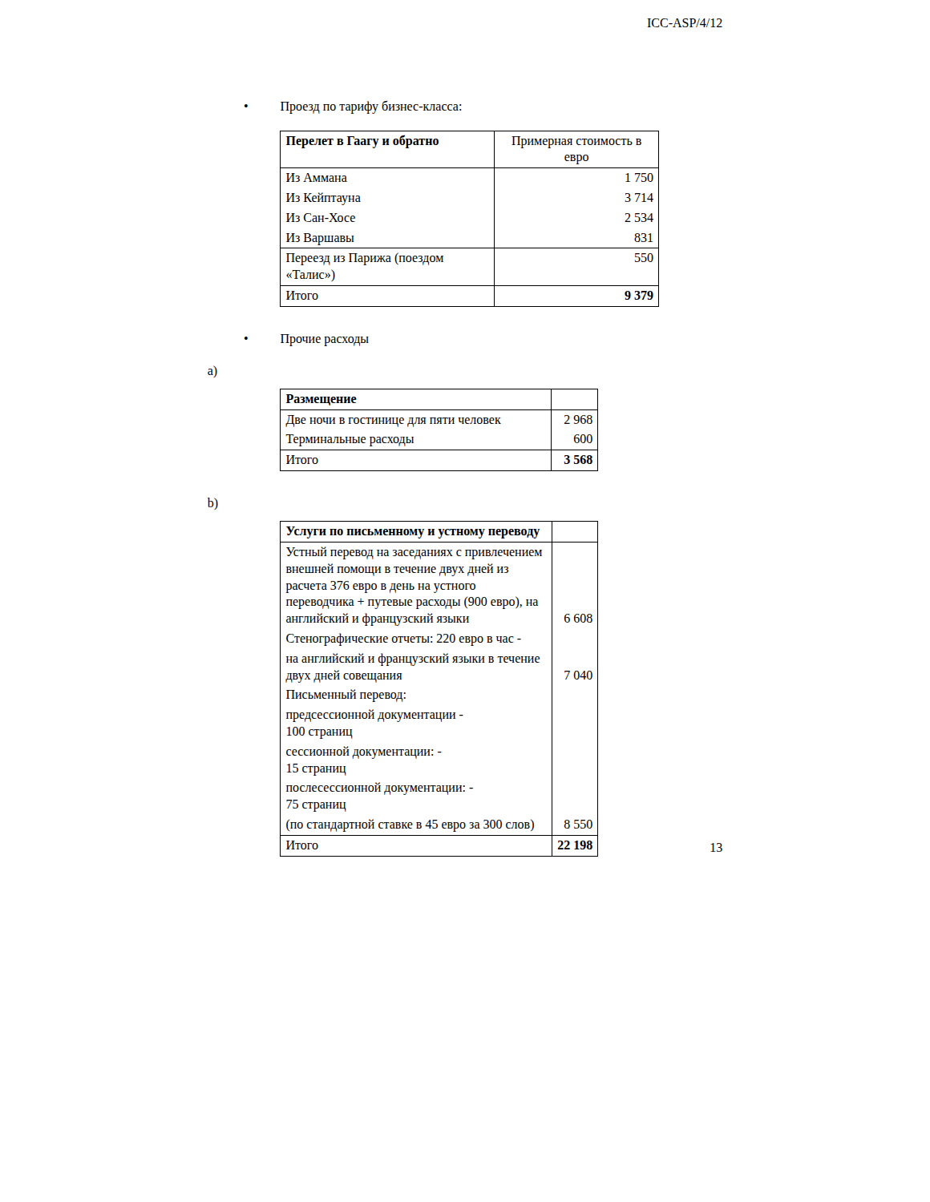ICC-ASP/4/12
•
Проезд по тарифу бизнес-класса:
| Перелет в Гаагу и обратно | Примерная стоимость в евро |
| Из Аммана | 1 750 |
| Из Кейптауна | 3 714 |
| Из Сан-Хосе | 2 534 |
| Из Варшавы | 831 |
| Переезд из Парижа (поездом «Талис») | 550 |
| Итого | 9 379 |
•
Прочие расходы
a)
| Размещение | |
| Две ночи в гостинице для пяти человек | 2 968 |
| Терминальные расходы | 600 |
| Итого | 3 568 |
b)
| Услуги по письменному и устному переводу | |
| Устный перевод на заседаниях с привлечением внешней помощи в течение двух дней из расчета 376 евро в день на устного переводчика + путевые расходы (900 евро), на английский и французский языки | 6 608 |
| Стенографические отчеты: 220 евро в час - | |
| на английский и французский языки в течение двух дней совещания | 7 040 |
| Письменный перевод: | |
| предсессионной документации - 100 страниц | |
| сессионной документации: - 15 страниц | |
| послесессионной документации: - 75 страниц | |
| (по стандартной ставке в 45 евро за 300 слов) | 8 550 |
| Итого | 22 198 |
13